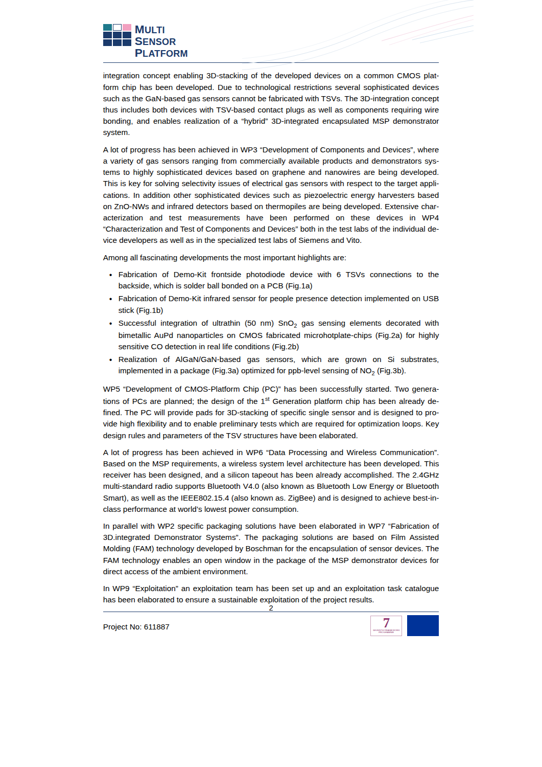MULTI
SENSOR
PLATFORM
integration concept enabling 3D-stacking of the developed devices on a common CMOS platform chip has been developed. Due to technological restrictions several sophisticated devices such as the GaN-based gas sensors cannot be fabricated with TSVs. The 3D-integration concept thus includes both devices with TSV-based contact plugs as well as components requiring wire bonding, and enables realization of a “hybrid” 3D-integrated encapsulated MSP demonstrator system.
A lot of progress has been achieved in WP3 “Development of Components and Devices”, where a variety of gas sensors ranging from commercially available products and demonstrators systems to highly sophisticated devices based on graphene and nanowires are being developed. This is key for solving selectivity issues of electrical gas sensors with respect to the target applications. In addition other sophisticated devices such as piezoelectric energy harvesters based on ZnO-NWs and infrared detectors based on thermopiles are being developed. Extensive characterization and test measurements have been performed on these devices in WP4 “Characterization and Test of Components and Devices” both in the test labs of the individual device developers as well as in the specialized test labs of Siemens and Vito.
Among all fascinating developments the most important highlights are:
Fabrication of Demo-Kit frontside photodiode device with 6 TSVs connections to the backside, which is solder ball bonded on a PCB (Fig.1a)
Fabrication of Demo-Kit infrared sensor for people presence detection implemented on USB stick (Fig.1b)
Successful integration of ultrathin (50 nm) SnO2 gas sensing elements decorated with bimetallic AuPd nanoparticles on CMOS fabricated microhotplate-chips (Fig.2a) for highly sensitive CO detection in real life conditions (Fig.2b)
Realization of AlGaN/GaN-based gas sensors, which are grown on Si substrates, implemented in a package (Fig.3a) optimized for ppb-level sensing of NO2 (Fig.3b).
WP5 “Development of CMOS-Platform Chip (PC)” has been successfully started. Two generations of PCs are planned; the design of the 1st Generation platform chip has been already defined. The PC will provide pads for 3D-stacking of specific single sensor and is designed to provide high flexibility and to enable preliminary tests which are required for optimization loops. Key design rules and parameters of the TSV structures have been elaborated.
A lot of progress has been achieved in WP6 “Data Processing and Wireless Communication”. Based on the MSP requirements, a wireless system level architecture has been developed. This receiver has been designed, and a silicon tapeout has been already accomplished. The 2.4GHz multi-standard radio supports Bluetooth V4.0 (also known as Bluetooth Low Energy or Bluetooth Smart), as well as the IEEE802.15.4 (also known as. ZigBee) and is designed to achieve best-in-class performance at world’s lowest power consumption.
In parallel with WP2 specific packaging solutions have been elaborated in WP7 “Fabrication of 3D.integrated Demonstrator Systems”. The packaging solutions are based on Film Assisted Molding (FAM) technology developed by Boschman for the encapsulation of sensor devices. The FAM technology enables an open window in the package of the MSP demonstrator devices for direct access of the ambient environment.
In WP9 “Exploitation” an exploitation team has been set up and an exploitation task catalogue has been elaborated to ensure a sustainable exploitation of the project results.
2
Project No: 611887
7
SEVENTH FRAMEWORK
PROGRAMME